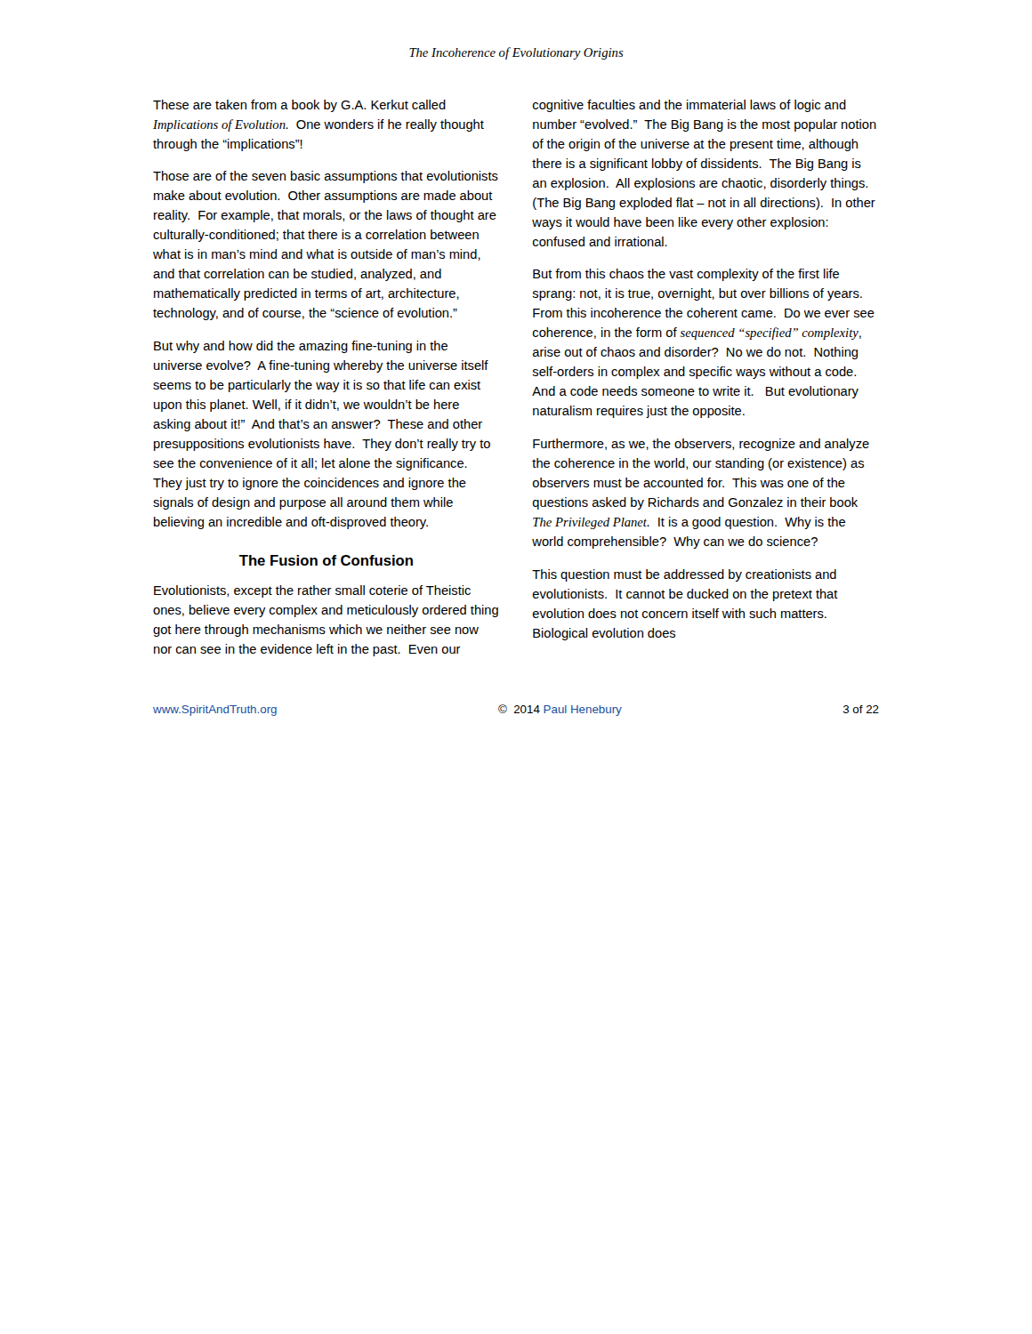The Incoherence of Evolutionary Origins
These are taken from a book by G.A. Kerkut called Implications of Evolution. One wonders if he really thought through the “implications”!
Those are of the seven basic assumptions that evolutionists make about evolution. Other assumptions are made about reality. For example, that morals, or the laws of thought are culturally-conditioned; that there is a correlation between what is in man’s mind and what is outside of man’s mind, and that correlation can be studied, analyzed, and mathematically predicted in terms of art, architecture, technology, and of course, the “science of evolution.”
But why and how did the amazing fine-tuning in the universe evolve? A fine-tuning whereby the universe itself seems to be particularly the way it is so that life can exist upon this planet. Well, if it didn’t, we wouldn’t be here asking about it!” And that’s an answer? These and other presuppositions evolutionists have. They don’t really try to see the convenience of it all; let alone the significance. They just try to ignore the coincidences and ignore the signals of design and purpose all around them while believing an incredible and oft-disproved theory.
The Fusion of Confusion
Evolutionists, except the rather small coterie of Theistic ones, believe every complex and meticulously ordered thing got here through mechanisms which we neither see now nor can see in the evidence left in the past. Even our cognitive faculties and the immaterial laws of logic and number “evolved.” The Big Bang is the most popular notion of the origin of the universe at the present time, although there is a significant lobby of dissidents. The Big Bang is an explosion. All explosions are chaotic, disorderly things. (The Big Bang exploded flat – not in all directions). In other ways it would have been like every other explosion: confused and irrational.
But from this chaos the vast complexity of the first life sprang: not, it is true, overnight, but over billions of years. From this incoherence the coherent came. Do we ever see coherence, in the form of sequenced “specified” complexity, arise out of chaos and disorder? No we do not. Nothing self-orders in complex and specific ways without a code. And a code needs someone to write it. But evolutionary naturalism requires just the opposite.
Furthermore, as we, the observers, recognize and analyze the coherence in the world, our standing (or existence) as observers must be accounted for. This was one of the questions asked by Richards and Gonzalez in their book The Privileged Planet. It is a good question. Why is the world comprehensible? Why can we do science?
This question must be addressed by creationists and evolutionists. It cannot be ducked on the pretext that evolution does not concern itself with such matters. Biological evolution does
www.SpiritAndTruth.org © 2014 Paul Henebury 3 of 22